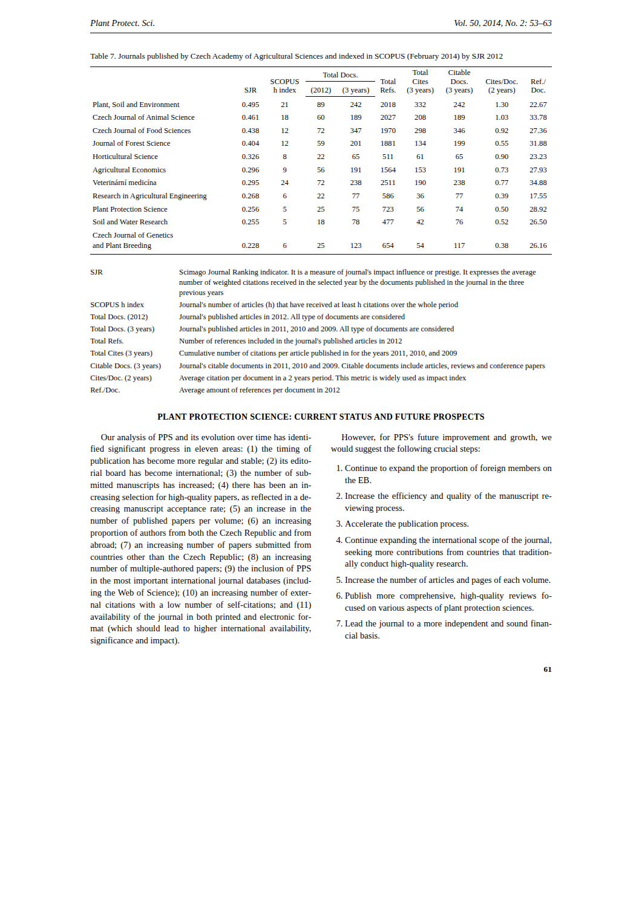Plant Protect. Sci. Vol. 50, 2014, No. 2: 53–63
Table 7. Journals published by Czech Academy of Agricultural Sciences and indexed in SCOPUS (February 2014) by SJR 2012
| | SJR | SCOPUS h index | Total Docs. | Total Refs. | Total Cites (3 years) | Citable Docs. (3 years) | Cites/Doc. (2 years) | Ref./ Doc. |
| --- | --- | --- | --- | --- | --- | --- | --- | --- |
| (2012) | (3 years) |
| Plant, Soil and Environment | 0.495 | 21 | 89 | 242 | 2018 | 332 | 242 | 1.30 | 22.67 |
| Czech Journal of Animal Science | 0.461 | 18 | 60 | 189 | 2027 | 208 | 189 | 1.03 | 33.78 |
| Czech Journal of Food Sciences | 0.438 | 12 | 72 | 347 | 1970 | 298 | 346 | 0.92 | 27.36 |
| Journal of Forest Science | 0.404 | 12 | 59 | 201 | 1881 | 134 | 199 | 0.55 | 31.88 |
| Horticultural Science | 0.326 | 8 | 22 | 65 | 511 | 61 | 65 | 0.90 | 23.23 |
| Agricultural Economics | 0.296 | 9 | 56 | 191 | 1564 | 153 | 191 | 0.73 | 27.93 |
| Veterinární medicína | 0.295 | 24 | 72 | 238 | 2511 | 190 | 238 | 0.77 | 34.88 |
| Research in Agricultural Engineering | 0.268 | 6 | 22 | 77 | 586 | 36 | 77 | 0.39 | 17.55 |
| Plant Protection Science | 0.256 | 5 | 25 | 75 | 723 | 56 | 74 | 0.50 | 28.92 |
| Soil and Water Research | 0.255 | 5 | 18 | 78 | 477 | 42 | 76 | 0.52 | 26.50 |
| Czech Journal of Genetics and Plant Breeding | 0.228 | 6 | 25 | 123 | 654 | 54 | 117 | 0.38 | 26.16 |
| SJR | Scimago Journal Ranking indicator. It is a measure of journal's impact influence or prestige. It expresses the average number of weighted citations received in the selected year by the documents published in the journal in the three previous years |
| SCOPUS h index | Journal's number of articles (h) that have received at least h citations over the whole period |
| Total Docs. (2012) | Journal's published articles in 2012. All type of documents are considered |
| Total Docs. (3 years) | Journal's published articles in 2011, 2010 and 2009. All type of documents are considered |
| Total Refs. | Number of references included in the journal's published articles in 2012 |
| Total Cites (3 years) | Cumulative number of citations per article published in for the years 2011, 2010, and 2009 |
| Citable Docs. (3 years) | Journal's citable documents in 2011, 2010 and 2009. Citable documents include articles, reviews and conference papers |
| Cites/Doc. (2 years) | Average citation per document in a 2 years period. This metric is widely used as impact index |
| Ref./Doc. | Average amount of references per document in 2012 |
Plant Protection Science: Current Status and Future Prospects
Our analysis of PPS and its evolution over time has identified significant progress in eleven areas: (1) the timing of publication has become more regular and stable; (2) its editorial board has become international; (3) the number of submitted manuscripts has increased; (4) there has been an increasing selection for high-quality papers, as reflected in a decreasing manuscript acceptance rate; (5) an increase in the number of published papers per volume; (6) an increasing proportion of authors from both the Czech Republic and from abroad; (7) an increasing number of papers submitted from countries other than the Czech Republic; (8) an increasing number of multiple-authored papers; (9) the inclusion of PPS in the most important international journal databases (including the Web of Science); (10) an increasing number of external citations with a low number of self-citations; and (11) availability of the journal in both printed and electronic format (which should lead to higher international availability, significance and impact).
However, for PPS's future improvement and growth, we would suggest the following crucial steps:
Continue to expand the proportion of foreign members on the EB.
Increase the efficiency and quality of the manuscript reviewing process.
Accelerate the publication process.
Continue expanding the international scope of the journal, seeking more contributions from countries that traditionally conduct high-quality research.
Increase the number of articles and pages of each volume.
Publish more comprehensive, high-quality reviews focused on various aspects of plant protection sciences.
Lead the journal to a more independent and sound financial basis.
61